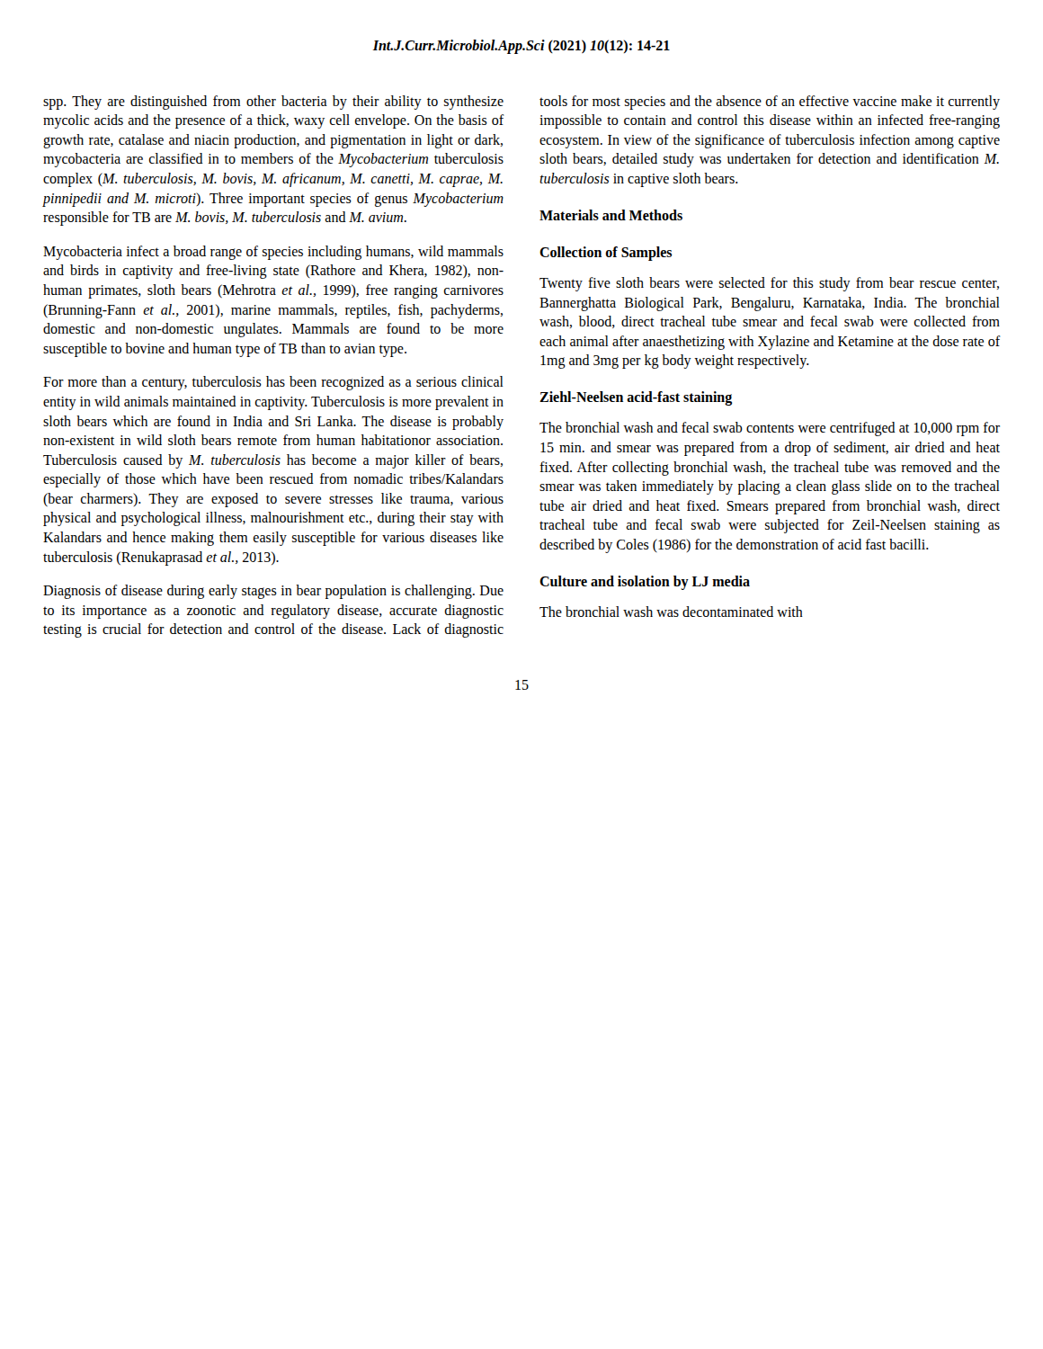Int.J.Curr.Microbiol.App.Sci (2021) 10(12): 14-21
spp. They are distinguished from other bacteria by their ability to synthesize mycolic acids and the presence of a thick, waxy cell envelope. On the basis of growth rate, catalase and niacin production, and pigmentation in light or dark, mycobacteria are classified in to members of the Mycobacterium tuberculosis complex (M. tuberculosis, M. bovis, M. africanum, M. canetti, M. caprae, M. pinnipedii and M. microti). Three important species of genus Mycobacterium responsible for TB are M. bovis, M. tuberculosis and M. avium.
Mycobacteria infect a broad range of species including humans, wild mammals and birds in captivity and free-living state (Rathore and Khera, 1982), non-human primates, sloth bears (Mehrotra et al., 1999), free ranging carnivores (Brunning-Fann et al., 2001), marine mammals, reptiles, fish, pachyderms, domestic and non-domestic ungulates. Mammals are found to be more susceptible to bovine and human type of TB than to avian type.
For more than a century, tuberculosis has been recognized as a serious clinical entity in wild animals maintained in captivity. Tuberculosis is more prevalent in sloth bears which are found in India and Sri Lanka. The disease is probably non-existent in wild sloth bears remote from human habitationor association. Tuberculosis caused by M. tuberculosis has become a major killer of bears, especially of those which have been rescued from nomadic tribes/Kalandars (bear charmers). They are exposed to severe stresses like trauma, various physical and psychological illness, malnourishment etc., during their stay with Kalandars and hence making them easily susceptible for various diseases like tuberculosis (Renukaprasad et al., 2013).
Diagnosis of disease during early stages in bear population is challenging. Due to its importance as a zoonotic and regulatory disease, accurate diagnostic testing is crucial for detection and control of the disease. Lack of diagnostic tools for most species and the absence of an effective vaccine make it currently impossible to contain and control this disease within an infected free-ranging ecosystem. In view of the significance of tuberculosis infection among captive sloth bears, detailed study was undertaken for detection and identification M. tuberculosis in captive sloth bears.
Materials and Methods
Collection of Samples
Twenty five sloth bears were selected for this study from bear rescue center, Bannerghatta Biological Park, Bengaluru, Karnataka, India. The bronchial wash, blood, direct tracheal tube smear and fecal swab were collected from each animal after anaesthetizing with Xylazine and Ketamine at the dose rate of 1mg and 3mg per kg body weight respectively.
Ziehl-Neelsen acid-fast staining
The bronchial wash and fecal swab contents were centrifuged at 10,000 rpm for 15 min. and smear was prepared from a drop of sediment, air dried and heat fixed. After collecting bronchial wash, the tracheal tube was removed and the smear was taken immediately by placing a clean glass slide on to the tracheal tube air dried and heat fixed. Smears prepared from bronchial wash, direct tracheal tube and fecal swab were subjected for Zeil-Neelsen staining as described by Coles (1986) for the demonstration of acid fast bacilli.
Culture and isolation by LJ media
The bronchial wash was decontaminated with
15